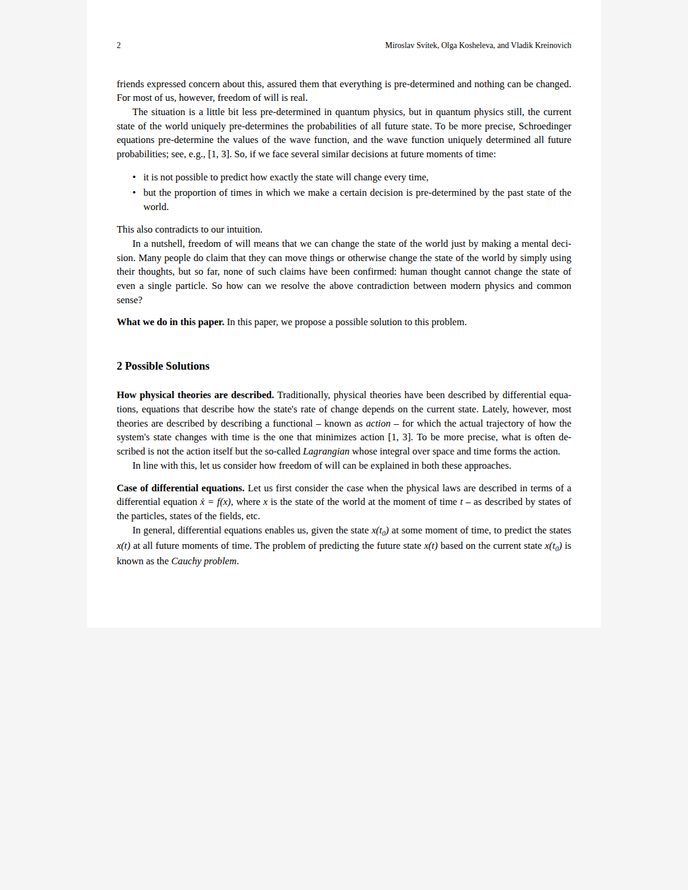2 Miroslav Svítek, Olga Kosheleva, and Vladik Kreinovich
friends expressed concern about this, assured them that everything is pre-determined and nothing can be changed. For most of us, however, freedom of will is real.
The situation is a little bit less pre-determined in quantum physics, but in quantum physics still, the current state of the world uniquely pre-determines the probabilities of all future state. To be more precise, Schroedinger equations pre-determine the values of the wave function, and the wave function uniquely determined all future probabilities; see, e.g., [1, 3]. So, if we face several similar decisions at future moments of time:
it is not possible to predict how exactly the state will change every time,
but the proportion of times in which we make a certain decision is pre-determined by the past state of the world.
This also contradicts to our intuition.
In a nutshell, freedom of will means that we can change the state of the world just by making a mental decision. Many people do claim that they can move things or otherwise change the state of the world by simply using their thoughts, but so far, none of such claims have been confirmed: human thought cannot change the state of even a single particle. So how can we resolve the above contradiction between modern physics and common sense?
What we do in this paper. In this paper, we propose a possible solution to this problem.
2 Possible Solutions
How physical theories are described. Traditionally, physical theories have been described by differential equations, equations that describe how the state's rate of change depends on the current state. Lately, however, most theories are described by describing a functional – known as action – for which the actual trajectory of how the system's state changes with time is the one that minimizes action [1, 3]. To be more precise, what is often described is not the action itself but the so-called Lagrangian whose integral over space and time forms the action.
In line with this, let us consider how freedom of will can be explained in both these approaches.
Case of differential equations. Let us first consider the case when the physical laws are described in terms of a differential equation ẋ = f(x), where x is the state of the world at the moment of time t – as described by states of the particles, states of the fields, etc.
In general, differential equations enables us, given the state x(t0) at some moment of time, to predict the states x(t) at all future moments of time. The problem of predicting the future state x(t) based on the current state x(t0) is known as the Cauchy problem.